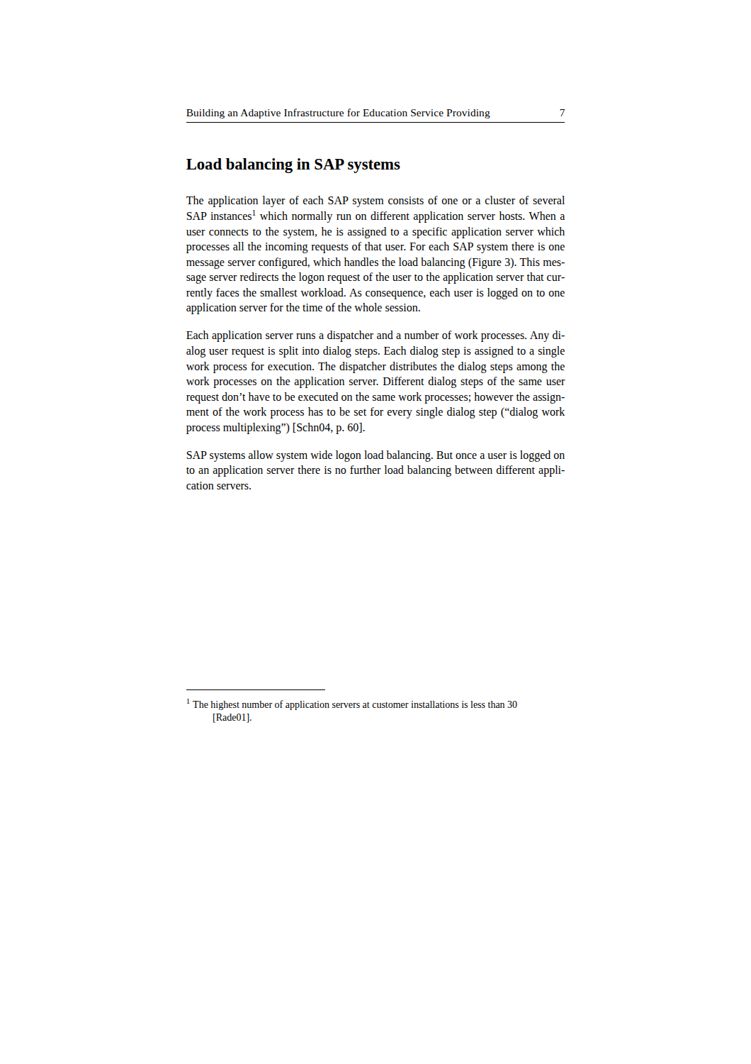Building an Adaptive Infrastructure for Education Service Providing 7
Load balancing in SAP systems
The application layer of each SAP system consists of one or a cluster of several SAP instances1 which normally run on different application server hosts. When a user connects to the system, he is assigned to a specific application server which processes all the incoming requests of that user. For each SAP system there is one message server configured, which handles the load balancing (Figure 3). This message server redirects the logon request of the user to the application server that currently faces the smallest workload. As consequence, each user is logged on to one application server for the time of the whole session.
Each application server runs a dispatcher and a number of work processes. Any dialog user request is split into dialog steps. Each dialog step is assigned to a single work process for execution. The dispatcher distributes the dialog steps among the work processes on the application server. Different dialog steps of the same user request don’t have to be executed on the same work processes; however the assignment of the work process has to be set for every single dialog step (“dialog work process multiplexing”) [Schn04, p. 60].
SAP systems allow system wide logon load balancing. But once a user is logged on to an application server there is no further load balancing between different application servers.
1 The highest number of application servers at customer installations is less than 30 [Rade01].